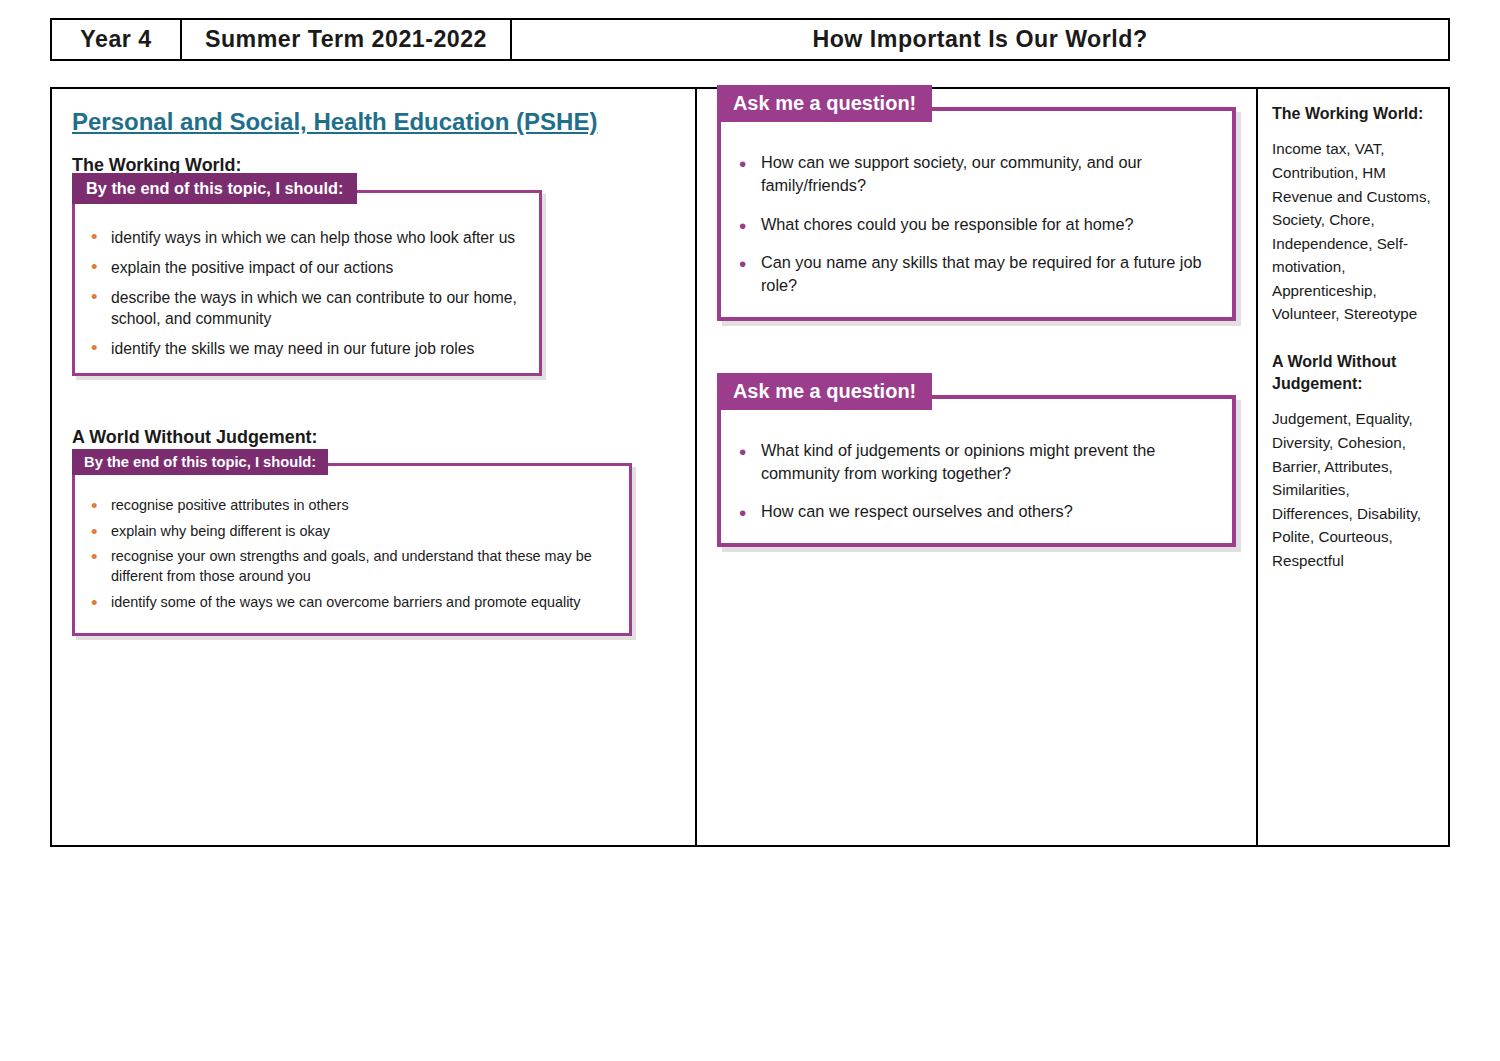Year 4
Summer Term 2021-2022
How Important Is Our World?
Personal and Social, Health Education (PSHE)
The Working World:
By the end of this topic, I should:
identify ways in which we can help those who look after us
explain the positive impact of our actions
describe the ways in which we can contribute to our home, school, and community
identify the skills we may need in our future job roles
A World Without Judgement:
By the end of this topic, I should:
recognise positive attributes in others
explain why being different is okay
recognise your own strengths and goals, and understand that these may be different from those around you
identify some of the ways we can overcome barriers and promote equality
Ask me a question!
How can we support society, our community, and our family/friends?
What chores could you be responsible for at home?
Can you name any skills that may be required for a future job role?
Ask me a question!
What kind of judgements or opinions might prevent the community from working together?
How can we respect ourselves and others?
The Working World:
Income tax, VAT, Contribution, HM Revenue and Customs, Society, Chore, Independence, Self-motivation, Apprenticeship, Volunteer, Stereotype
A World Without Judgement:
Judgement, Equality, Diversity, Cohesion, Barrier, Attributes, Similarities, Differences, Disability, Polite, Courteous, Respectful